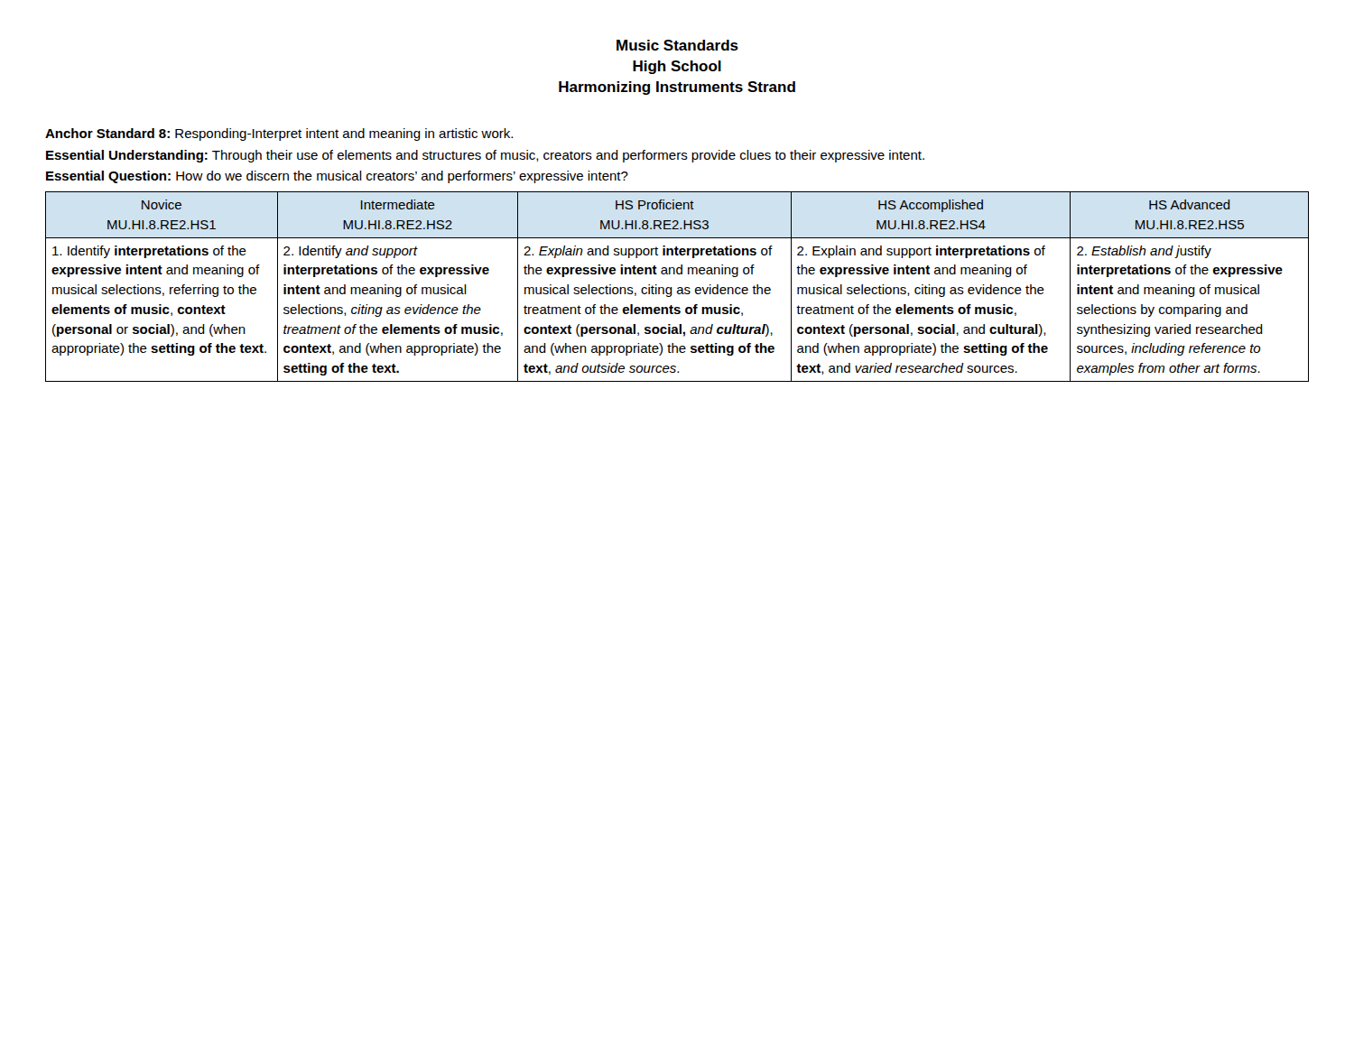Music Standards
High School
Harmonizing Instruments Strand
Anchor Standard 8: Responding-Interpret intent and meaning in artistic work.
Essential Understanding: Through their use of elements and structures of music, creators and performers provide clues to their expressive intent.
Essential Question: How do we discern the musical creators’ and performers’ expressive intent?
| Novice MU.HI.8.RE2.HS1 | Intermediate MU.HI.8.RE2.HS2 | HS Proficient MU.HI.8.RE2.HS3 | HS Accomplished MU.HI.8.RE2.HS4 | HS Advanced MU.HI.8.RE2.HS5 |
| --- | --- | --- | --- | --- |
| 1. Identify interpretations of the expressive intent and meaning of musical selections, referring to the elements of music , context ( personal or social ), and (when appropriate) the setting of the text . | 2. Identify and support interpretations of the expressive intent and meaning of musical selections, citing as evidence the treatment of the elements of music , context , and (when appropriate) the setting of the text. | 2. Explain and support interpretations of the expressive intent and meaning of musical selections, citing as evidence the treatment of the elements of music , context ( personal , social, and cultural ), and (when appropriate) the setting of the text , and outside sources . | 2. Explain and support interpretations of the expressive intent and meaning of musical selections, citing as evidence the treatment of the elements of music , context ( personal , social , and cultural ), and (when appropriate) the setting of the text , and varied researched sources. | 2. Establish and j ustify interpretations of the expressive intent and meaning of musical selections by comparing and synthesizing varied researched sources, including reference to examples from other art forms . |